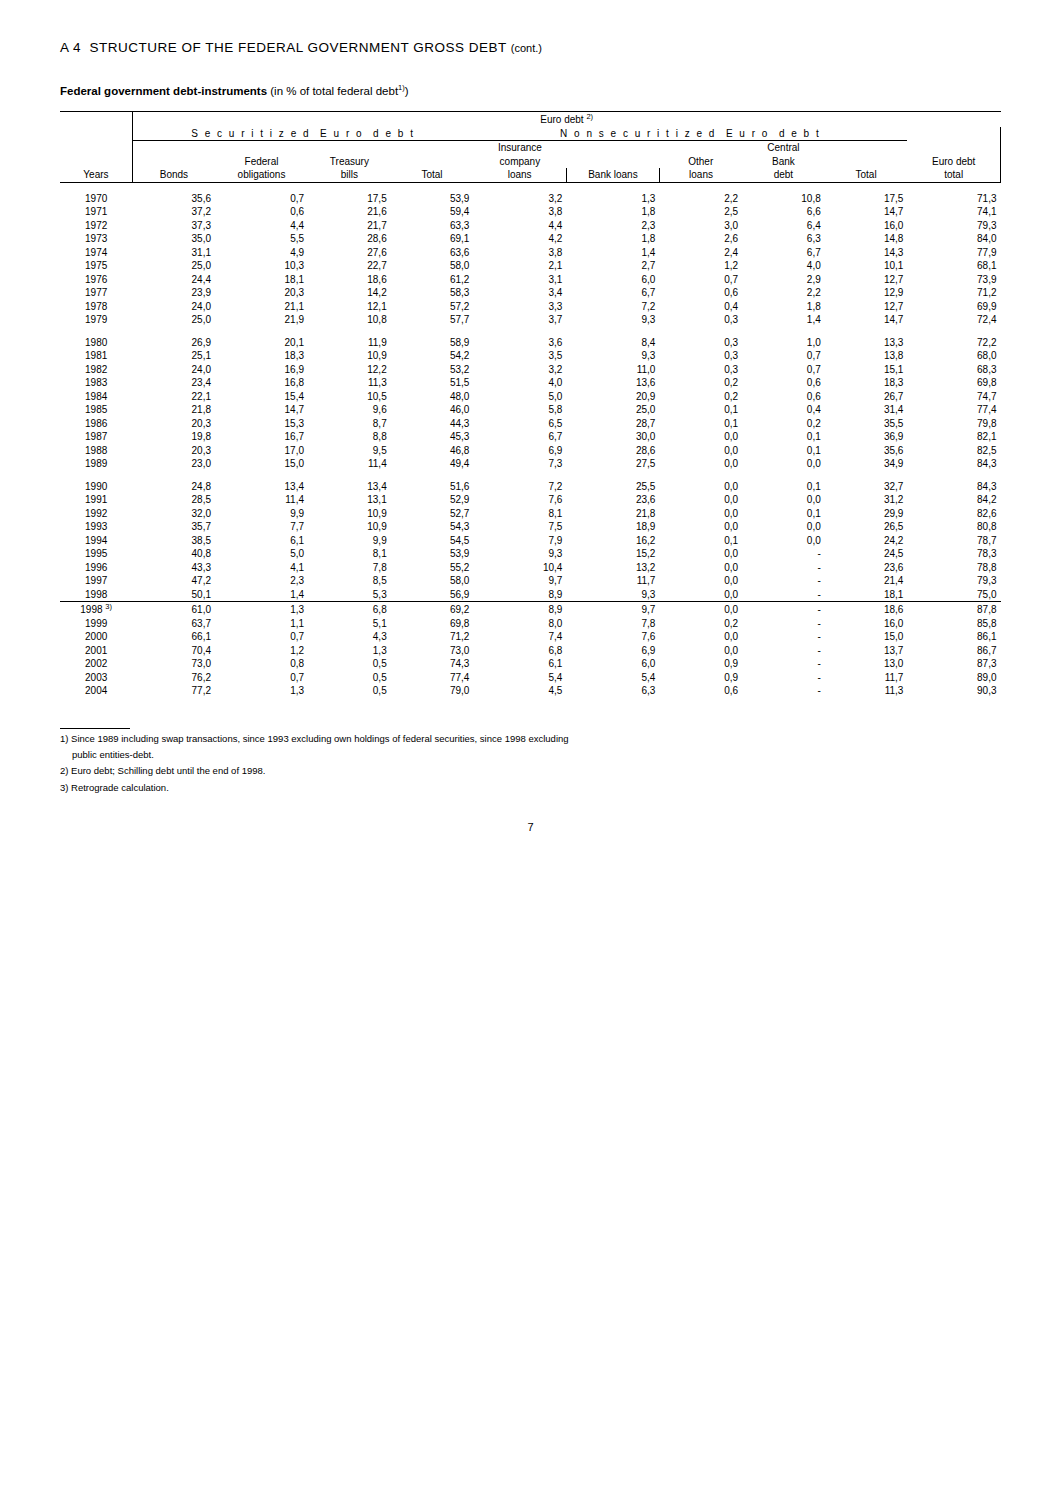A 4 STRUCTURE OF THE FEDERAL GOVERNMENT GROSS DEBT (cont.)
Federal government debt-instruments (in % of total federal debt1))
| | Euro debt 2) |
| | S e c u r i t i z e d E u r o d e b t | N o n s e c u r i t i z e d E u r o d e b t | |
| | | | | | Insurance | | | Central | | |
| | | Federal | Treasury | | company | | Other | Bank | | Euro debt |
| Years | Bonds | obligations | bills | Total | loans | Bank loans | loans | debt | Total | total |
| 1970 | 35,6 | 0,7 | 17,5 | 53,9 | 3,2 | 1,3 | 2,2 | 10,8 | 17,5 | 71,3 |
| 1971 | 37,2 | 0,6 | 21,6 | 59,4 | 3,8 | 1,8 | 2,5 | 6,6 | 14,7 | 74,1 |
| 1972 | 37,3 | 4,4 | 21,7 | 63,3 | 4,4 | 2,3 | 3,0 | 6,4 | 16,0 | 79,3 |
| 1973 | 35,0 | 5,5 | 28,6 | 69,1 | 4,2 | 1,8 | 2,6 | 6,3 | 14,8 | 84,0 |
| 1974 | 31,1 | 4,9 | 27,6 | 63,6 | 3,8 | 1,4 | 2,4 | 6,7 | 14,3 | 77,9 |
| 1975 | 25,0 | 10,3 | 22,7 | 58,0 | 2,1 | 2,7 | 1,2 | 4,0 | 10,1 | 68,1 |
| 1976 | 24,4 | 18,1 | 18,6 | 61,2 | 3,1 | 6,0 | 0,7 | 2,9 | 12,7 | 73,9 |
| 1977 | 23,9 | 20,3 | 14,2 | 58,3 | 3,4 | 6,7 | 0,6 | 2,2 | 12,9 | 71,2 |
| 1978 | 24,0 | 21,1 | 12,1 | 57,2 | 3,3 | 7,2 | 0,4 | 1,8 | 12,7 | 69,9 |
| 1979 | 25,0 | 21,9 | 10,8 | 57,7 | 3,7 | 9,3 | 0,3 | 1,4 | 14,7 | 72,4 |
| 1980 | 26,9 | 20,1 | 11,9 | 58,9 | 3,6 | 8,4 | 0,3 | 1,0 | 13,3 | 72,2 |
| 1981 | 25,1 | 18,3 | 10,9 | 54,2 | 3,5 | 9,3 | 0,3 | 0,7 | 13,8 | 68,0 |
| 1982 | 24,0 | 16,9 | 12,2 | 53,2 | 3,2 | 11,0 | 0,3 | 0,7 | 15,1 | 68,3 |
| 1983 | 23,4 | 16,8 | 11,3 | 51,5 | 4,0 | 13,6 | 0,2 | 0,6 | 18,3 | 69,8 |
| 1984 | 22,1 | 15,4 | 10,5 | 48,0 | 5,0 | 20,9 | 0,2 | 0,6 | 26,7 | 74,7 |
| 1985 | 21,8 | 14,7 | 9,6 | 46,0 | 5,8 | 25,0 | 0,1 | 0,4 | 31,4 | 77,4 |
| 1986 | 20,3 | 15,3 | 8,7 | 44,3 | 6,5 | 28,7 | 0,1 | 0,2 | 35,5 | 79,8 |
| 1987 | 19,8 | 16,7 | 8,8 | 45,3 | 6,7 | 30,0 | 0,0 | 0,1 | 36,9 | 82,1 |
| 1988 | 20,3 | 17,0 | 9,5 | 46,8 | 6,9 | 28,6 | 0,0 | 0,1 | 35,6 | 82,5 |
| 1989 | 23,0 | 15,0 | 11,4 | 49,4 | 7,3 | 27,5 | 0,0 | 0,0 | 34,9 | 84,3 |
| 1990 | 24,8 | 13,4 | 13,4 | 51,6 | 7,2 | 25,5 | 0,0 | 0,1 | 32,7 | 84,3 |
| 1991 | 28,5 | 11,4 | 13,1 | 52,9 | 7,6 | 23,6 | 0,0 | 0,0 | 31,2 | 84,2 |
| 1992 | 32,0 | 9,9 | 10,9 | 52,7 | 8,1 | 21,8 | 0,0 | 0,1 | 29,9 | 82,6 |
| 1993 | 35,7 | 7,7 | 10,9 | 54,3 | 7,5 | 18,9 | 0,0 | 0,0 | 26,5 | 80,8 |
| 1994 | 38,5 | 6,1 | 9,9 | 54,5 | 7,9 | 16,2 | 0,1 | 0,0 | 24,2 | 78,7 |
| 1995 | 40,8 | 5,0 | 8,1 | 53,9 | 9,3 | 15,2 | 0,0 | - | 24,5 | 78,3 |
| 1996 | 43,3 | 4,1 | 7,8 | 55,2 | 10,4 | 13,2 | 0,0 | - | 23,6 | 78,8 |
| 1997 | 47,2 | 2,3 | 8,5 | 58,0 | 9,7 | 11,7 | 0,0 | - | 21,4 | 79,3 |
| 1998 | 50,1 | 1,4 | 5,3 | 56,9 | 8,9 | 9,3 | 0,0 | - | 18,1 | 75,0 |
| 1998 3) | 61,0 | 1,3 | 6,8 | 69,2 | 8,9 | 9,7 | 0,0 | - | 18,6 | 87,8 |
| 1999 | 63,7 | 1,1 | 5,1 | 69,8 | 8,0 | 7,8 | 0,2 | - | 16,0 | 85,8 |
| 2000 | 66,1 | 0,7 | 4,3 | 71,2 | 7,4 | 7,6 | 0,0 | - | 15,0 | 86,1 |
| 2001 | 70,4 | 1,2 | 1,3 | 73,0 | 6,8 | 6,9 | 0,0 | - | 13,7 | 86,7 |
| 2002 | 73,0 | 0,8 | 0,5 | 74,3 | 6,1 | 6,0 | 0,9 | - | 13,0 | 87,3 |
| 2003 | 76,2 | 0,7 | 0,5 | 77,4 | 5,4 | 5,4 | 0,9 | - | 11,7 | 89,0 |
| 2004 | 77,2 | 1,3 | 0,5 | 79,0 | 4,5 | 6,3 | 0,6 | - | 11,3 | 90,3 |
1) Since 1989 including swap transactions, since 1993 excluding own holdings of federal securities, since 1998 excluding
public entities-debt.
2) Euro debt; Schilling debt until the end of 1998.
3) Retrograde calculation.
7